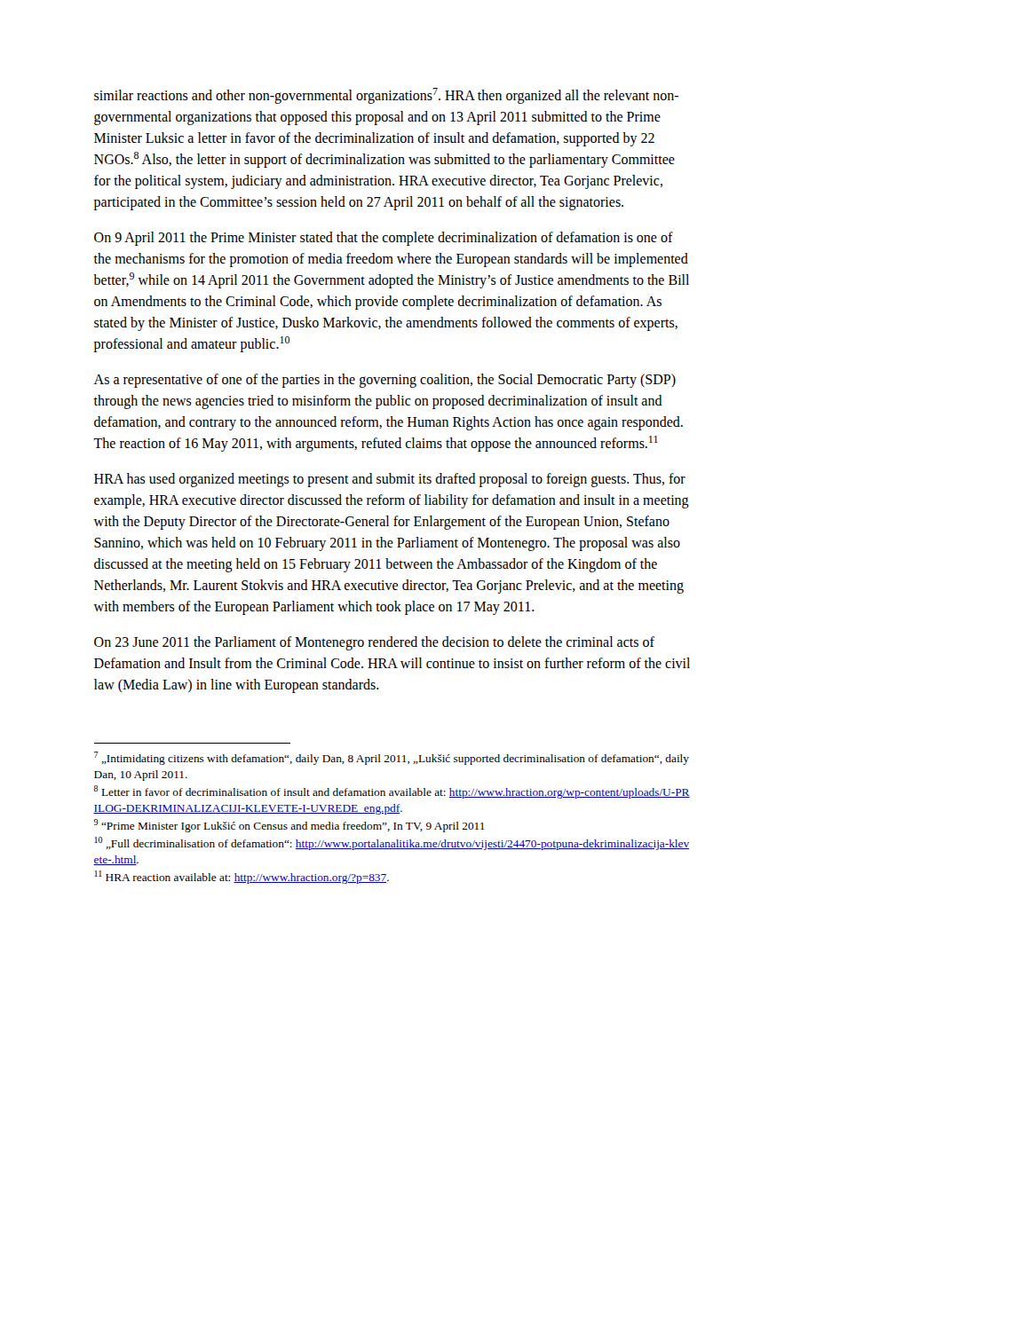similar reactions and other non-governmental organizations7. HRA then organized all the relevant non-governmental organizations that opposed this proposal and on 13 April 2011 submitted to the Prime Minister Luksic a letter in favor of the decriminalization of insult and defamation, supported by 22 NGOs.8 Also, the letter in support of decriminalization was submitted to the parliamentary Committee for the political system, judiciary and administration. HRA executive director, Tea Gorjanc Prelevic, participated in the Committee’s session held on 27 April 2011 on behalf of all the signatories.
On 9 April 2011 the Prime Minister stated that the complete decriminalization of defamation is one of the mechanisms for the promotion of media freedom where the European standards will be implemented better,9 while on 14 April 2011 the Government adopted the Ministry’s of Justice amendments to the Bill on Amendments to the Criminal Code, which provide complete decriminalization of defamation. As stated by the Minister of Justice, Dusko Markovic, the amendments followed the comments of experts, professional and amateur public.10
As a representative of one of the parties in the governing coalition, the Social Democratic Party (SDP) through the news agencies tried to misinform the public on proposed decriminalization of insult and defamation, and contrary to the announced reform, the Human Rights Action has once again responded. The reaction of 16 May 2011, with arguments, refuted claims that oppose the announced reforms.11
HRA has used organized meetings to present and submit its drafted proposal to foreign guests. Thus, for example, HRA executive director discussed the reform of liability for defamation and insult in a meeting with the Deputy Director of the Directorate-General for Enlargement of the European Union, Stefano Sannino, which was held on 10 February 2011 in the Parliament of Montenegro. The proposal was also discussed at the meeting held on 15 February 2011 between the Ambassador of the Kingdom of the Netherlands, Mr. Laurent Stokvis and HRA executive director, Tea Gorjanc Prelevic, and at the meeting with members of the European Parliament which took place on 17 May 2011.
On 23 June 2011 the Parliament of Montenegro rendered the decision to delete the criminal acts of Defamation and Insult from the Criminal Code. HRA will continue to insist on further reform of the civil law (Media Law) in line with European standards.
7 „Intimidating citizens with defamation“, daily Dan, 8 April 2011, „Lukšić supported decriminalisation of defamation“, daily Dan, 10 April 2011.
8 Letter in favor of decriminalisation of insult and defamation available at: http://www.hraction.org/wp-content/uploads/U-PRILOG-DEKRIMINALIZACIJI-KLEVETE-I-UVREDE_eng.pdf.
9 “Prime Minister Igor Lukšić on Census and media freedom”, In TV, 9 April 2011
10 „Full decriminalisation of defamation“: http://www.portalanalitika.me/drutvo/vijesti/24470-potpuna-dekriminalizacija-klevete-.html.
11 HRA reaction available at: http://www.hraction.org/?p=837.